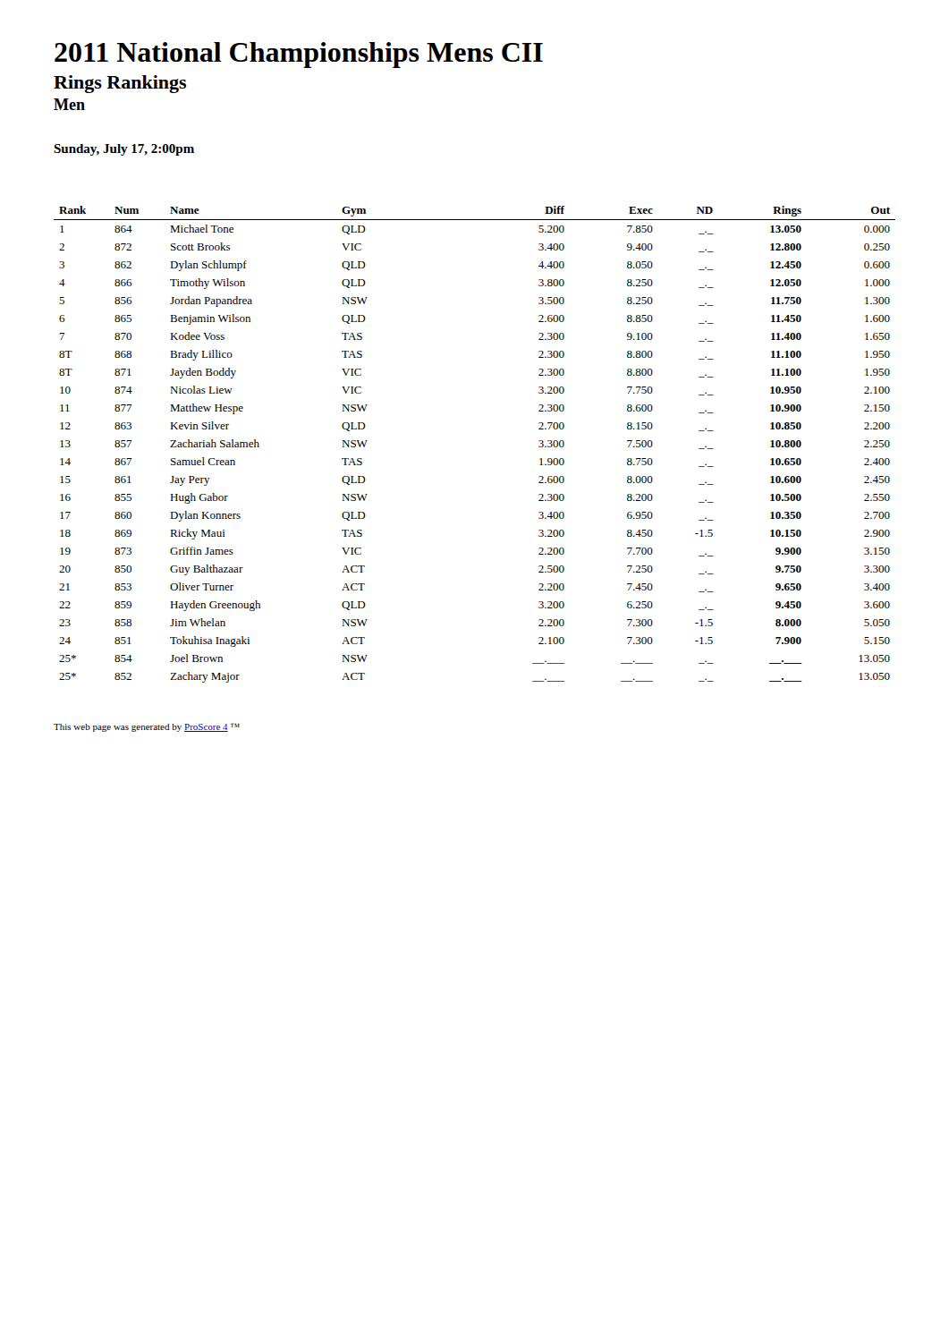2011 National Championships Mens CII
Rings Rankings
Men
Sunday, July 17, 2:00pm
| Rank | Num | Name | Gym | Diff | Exec | ND | Rings | Out |
| --- | --- | --- | --- | --- | --- | --- | --- | --- |
| 1 | 864 | Michael Tone | QLD | 5.200 | 7.850 | _._ | 13.050 | 0.000 |
| 2 | 872 | Scott Brooks | VIC | 3.400 | 9.400 | _._ | 12.800 | 0.250 |
| 3 | 862 | Dylan Schlumpf | QLD | 4.400 | 8.050 | _._ | 12.450 | 0.600 |
| 4 | 866 | Timothy Wilson | QLD | 3.800 | 8.250 | _._ | 12.050 | 1.000 |
| 5 | 856 | Jordan Papandrea | NSW | 3.500 | 8.250 | _._ | 11.750 | 1.300 |
| 6 | 865 | Benjamin Wilson | QLD | 2.600 | 8.850 | _._ | 11.450 | 1.600 |
| 7 | 870 | Kodee Voss | TAS | 2.300 | 9.100 | _._ | 11.400 | 1.650 |
| 8T | 868 | Brady Lillico | TAS | 2.300 | 8.800 | _._ | 11.100 | 1.950 |
| 8T | 871 | Jayden Boddy | VIC | 2.300 | 8.800 | _._ | 11.100 | 1.950 |
| 10 | 874 | Nicolas Liew | VIC | 3.200 | 7.750 | _._ | 10.950 | 2.100 |
| 11 | 877 | Matthew Hespe | NSW | 2.300 | 8.600 | _._ | 10.900 | 2.150 |
| 12 | 863 | Kevin Silver | QLD | 2.700 | 8.150 | _._ | 10.850 | 2.200 |
| 13 | 857 | Zachariah Salameh | NSW | 3.300 | 7.500 | _._ | 10.800 | 2.250 |
| 14 | 867 | Samuel Crean | TAS | 1.900 | 8.750 | _._ | 10.650 | 2.400 |
| 15 | 861 | Jay Pery | QLD | 2.600 | 8.000 | _._ | 10.600 | 2.450 |
| 16 | 855 | Hugh Gabor | NSW | 2.300 | 8.200 | _._ | 10.500 | 2.550 |
| 17 | 860 | Dylan Konners | QLD | 3.400 | 6.950 | _._ | 10.350 | 2.700 |
| 18 | 869 | Ricky Maui | TAS | 3.200 | 8.450 | -1.5 | 10.150 | 2.900 |
| 19 | 873 | Griffin James | VIC | 2.200 | 7.700 | _._ | 9.900 | 3.150 |
| 20 | 850 | Guy Balthazaar | ACT | 2.500 | 7.250 | _._ | 9.750 | 3.300 |
| 21 | 853 | Oliver Turner | ACT | 2.200 | 7.450 | _._ | 9.650 | 3.400 |
| 22 | 859 | Hayden Greenough | QLD | 3.200 | 6.250 | _._ | 9.450 | 3.600 |
| 23 | 858 | Jim Whelan | NSW | 2.200 | 7.300 | -1.5 | 8.000 | 5.050 |
| 24 | 851 | Tokuhisa Inagaki | ACT | 2.100 | 7.300 | -1.5 | 7.900 | 5.150 |
| 25* | 854 | Joel Brown | NSW | __.___ | __.___ | _._ | __.___ | 13.050 |
| 25* | 852 | Zachary Major | ACT | __.___ | __.___ | _._ | __.___ | 13.050 |
This web page was generated by ProScore 4 ™